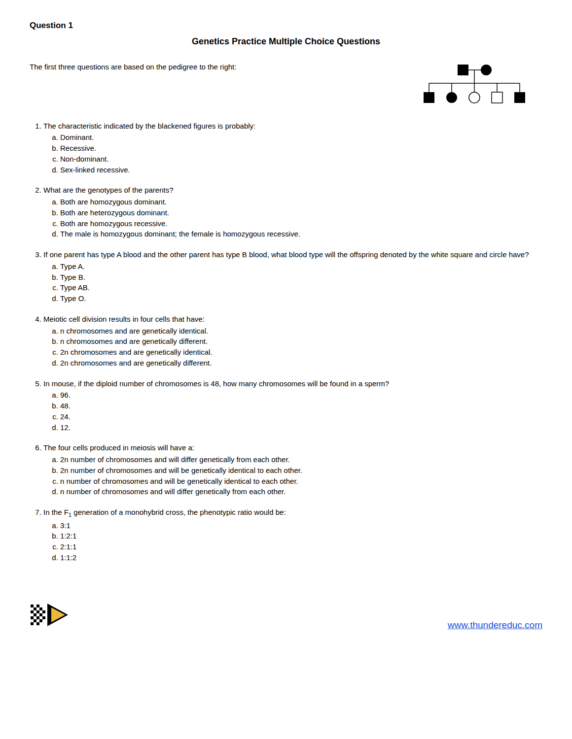Question 1
Genetics Practice Multiple Choice Questions
The first three questions are based on the pedigree to the right:
The characteristic indicated by the blackened figures is probably:
Dominant.
Recessive.
Non-dominant.
Sex-linked recessive.
What are the genotypes of the parents?
Both are homozygous dominant.
Both are heterozygous dominant.
Both are homozygous recessive.
The male is homozygous dominant; the female is homozygous recessive.
If one parent has type A blood and the other parent has type B blood, what blood type will the offspring denoted by the white square and circle have?
Type A.
Type B.
Type AB.
Type O.
Meiotic cell division results in four cells that have:
n chromosomes and are genetically identical.
n chromosomes and are genetically different.
2n chromosomes and are genetically identical.
2n chromosomes and are genetically different.
In mouse, if the diploid number of chromosomes is 48, how many chromosomes will be found in a sperm?
96.
48.
24.
12.
The four cells produced in meiosis will have a:
2n number of chromosomes and will differ genetically from each other.
2n number of chromosomes and will be genetically identical to each other.
n number of chromosomes and will be genetically identical to each other.
n number of chromosomes and will differ genetically from each other.
In the F1 generation of a monohybrid cross, the phenotypic ratio would be:
3:1
1:2:1
2:1:1
1:1:2
www.thundereduc.com